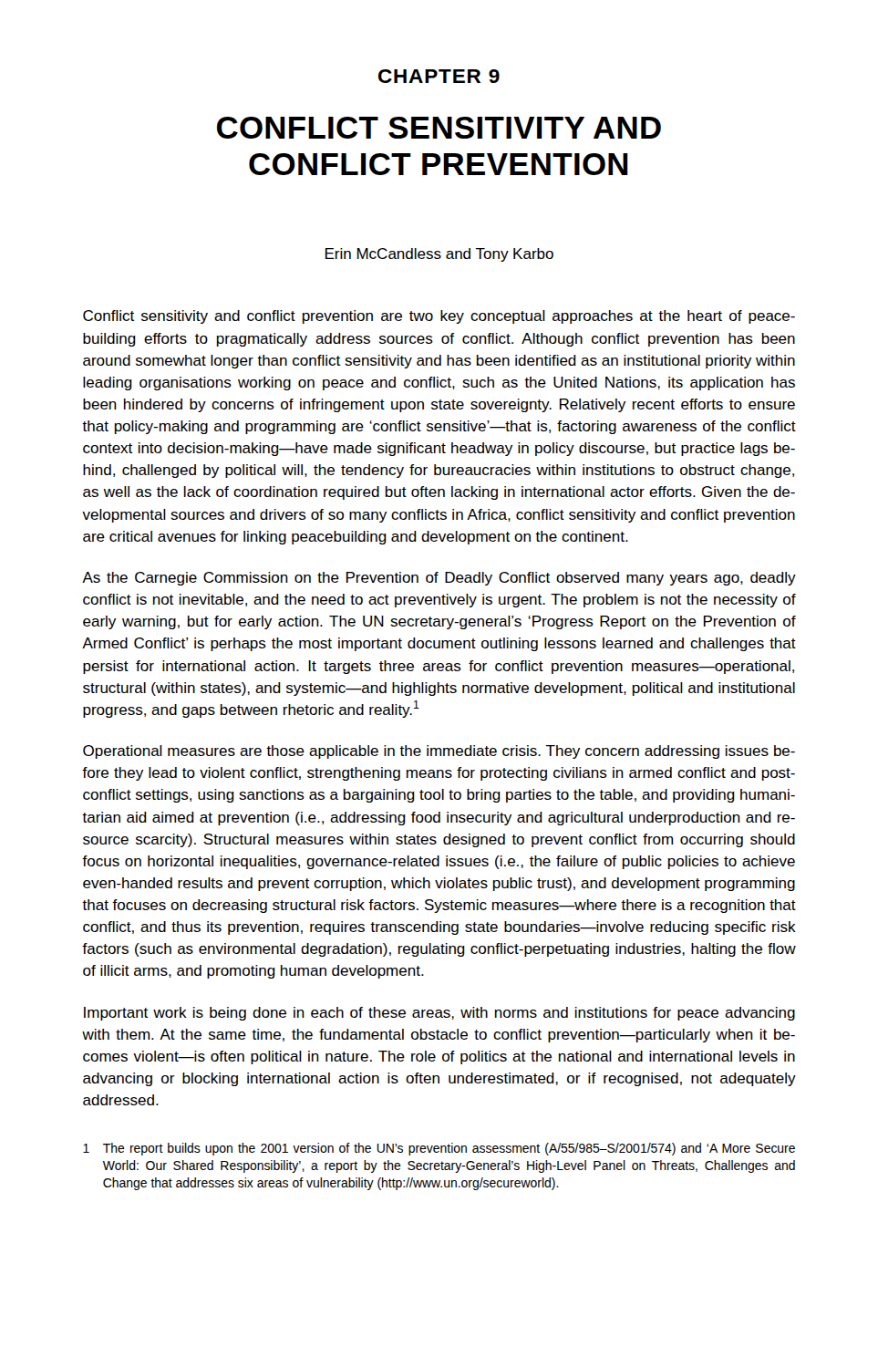CHAPTER 9
CONFLICT SENSITIVITY AND
CONFLICT PREVENTION
Erin McCandless and Tony Karbo
Conflict sensitivity and conflict prevention are two key conceptual approaches at the heart of peacebuilding efforts to pragmatically address sources of conflict. Although conflict prevention has been around somewhat longer than conflict sensitivity and has been identified as an institutional priority within leading organisations working on peace and conflict, such as the United Nations, its application has been hindered by concerns of infringement upon state sovereignty. Relatively recent efforts to ensure that policy-making and programming are ‘conflict sensitive’—that is, factoring awareness of the conflict context into decision-making—have made significant headway in policy discourse, but practice lags behind, challenged by political will, the tendency for bureaucracies within institutions to obstruct change, as well as the lack of coordination required but often lacking in international actor efforts. Given the developmental sources and drivers of so many conflicts in Africa, conflict sensitivity and conflict prevention are critical avenues for linking peacebuilding and development on the continent.
As the Carnegie Commission on the Prevention of Deadly Conflict observed many years ago, deadly conflict is not inevitable, and the need to act preventively is urgent. The problem is not the necessity of early warning, but for early action. The UN secretary-general’s ‘Progress Report on the Prevention of Armed Conflict’ is perhaps the most important document outlining lessons learned and challenges that persist for international action. It targets three areas for conflict prevention measures—operational, structural (within states), and systemic—and highlights normative development, political and institutional progress, and gaps between rhetoric and reality.1
Operational measures are those applicable in the immediate crisis. They concern addressing issues before they lead to violent conflict, strengthening means for protecting civilians in armed conflict and post-conflict settings, using sanctions as a bargaining tool to bring parties to the table, and providing humanitarian aid aimed at prevention (i.e., addressing food insecurity and agricultural underproduction and resource scarcity). Structural measures within states designed to prevent conflict from occurring should focus on horizontal inequalities, governance-related issues (i.e., the failure of public policies to achieve even-handed results and prevent corruption, which violates public trust), and development programming that focuses on decreasing structural risk factors. Systemic measures—where there is a recognition that conflict, and thus its prevention, requires transcending state boundaries—involve reducing specific risk factors (such as environmental degradation), regulating conflict-perpetuating industries, halting the flow of illicit arms, and promoting human development.
Important work is being done in each of these areas, with norms and institutions for peace advancing with them. At the same time, the fundamental obstacle to conflict prevention—particularly when it becomes violent—is often political in nature. The role of politics at the national and international levels in advancing or blocking international action is often underestimated, or if recognised, not adequately addressed.
1 The report builds upon the 2001 version of the UN’s prevention assessment (A/55/985–S/2001/574) and ‘A More Secure World: Our Shared Responsibility’, a report by the Secretary-General’s High-Level Panel on Threats, Challenges and Change that addresses six areas of vulnerability (http://www.un.org/secureworld).